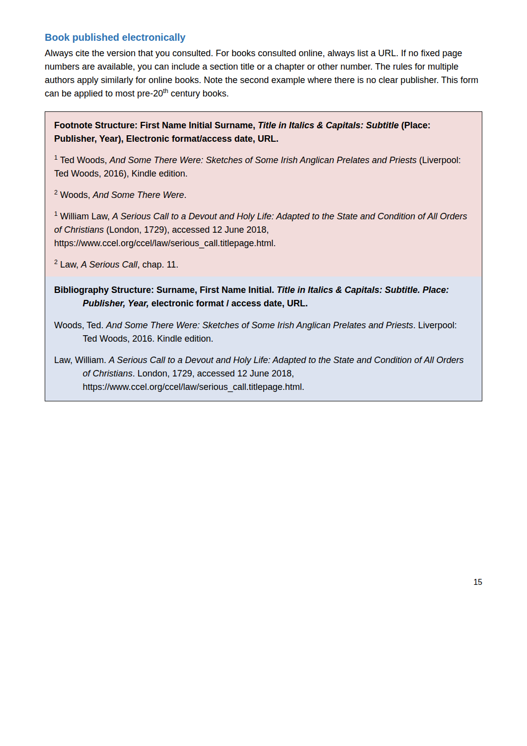Book published electronically
Always cite the version that you consulted. For books consulted online, always list a URL. If no fixed page numbers are available, you can include a section title or a chapter or other number. The rules for multiple authors apply similarly for online books. Note the second example where there is no clear publisher. This form can be applied to most pre-20th century books.
Footnote Structure: First Name Initial Surname, Title in Italics & Capitals: Subtitle (Place: Publisher, Year), Electronic format/access date, URL.
1 Ted Woods, And Some There Were: Sketches of Some Irish Anglican Prelates and Priests (Liverpool: Ted Woods, 2016), Kindle edition.
2 Woods, And Some There Were.
1 William Law, A Serious Call to a Devout and Holy Life: Adapted to the State and Condition of All Orders of Christians (London, 1729), accessed 12 June 2018, https://www.ccel.org/ccel/law/serious_call.titlepage.html.
2 Law, A Serious Call, chap. 11.
Bibliography Structure: Surname, First Name Initial. Title in Italics & Capitals: Subtitle. Place: Publisher, Year, electronic format / access date, URL.
Woods, Ted. And Some There Were: Sketches of Some Irish Anglican Prelates and Priests. Liverpool: Ted Woods, 2016. Kindle edition.
Law, William. A Serious Call to a Devout and Holy Life: Adapted to the State and Condition of All Orders of Christians. London, 1729, accessed 12 June 2018, https://www.ccel.org/ccel/law/serious_call.titlepage.html.
15